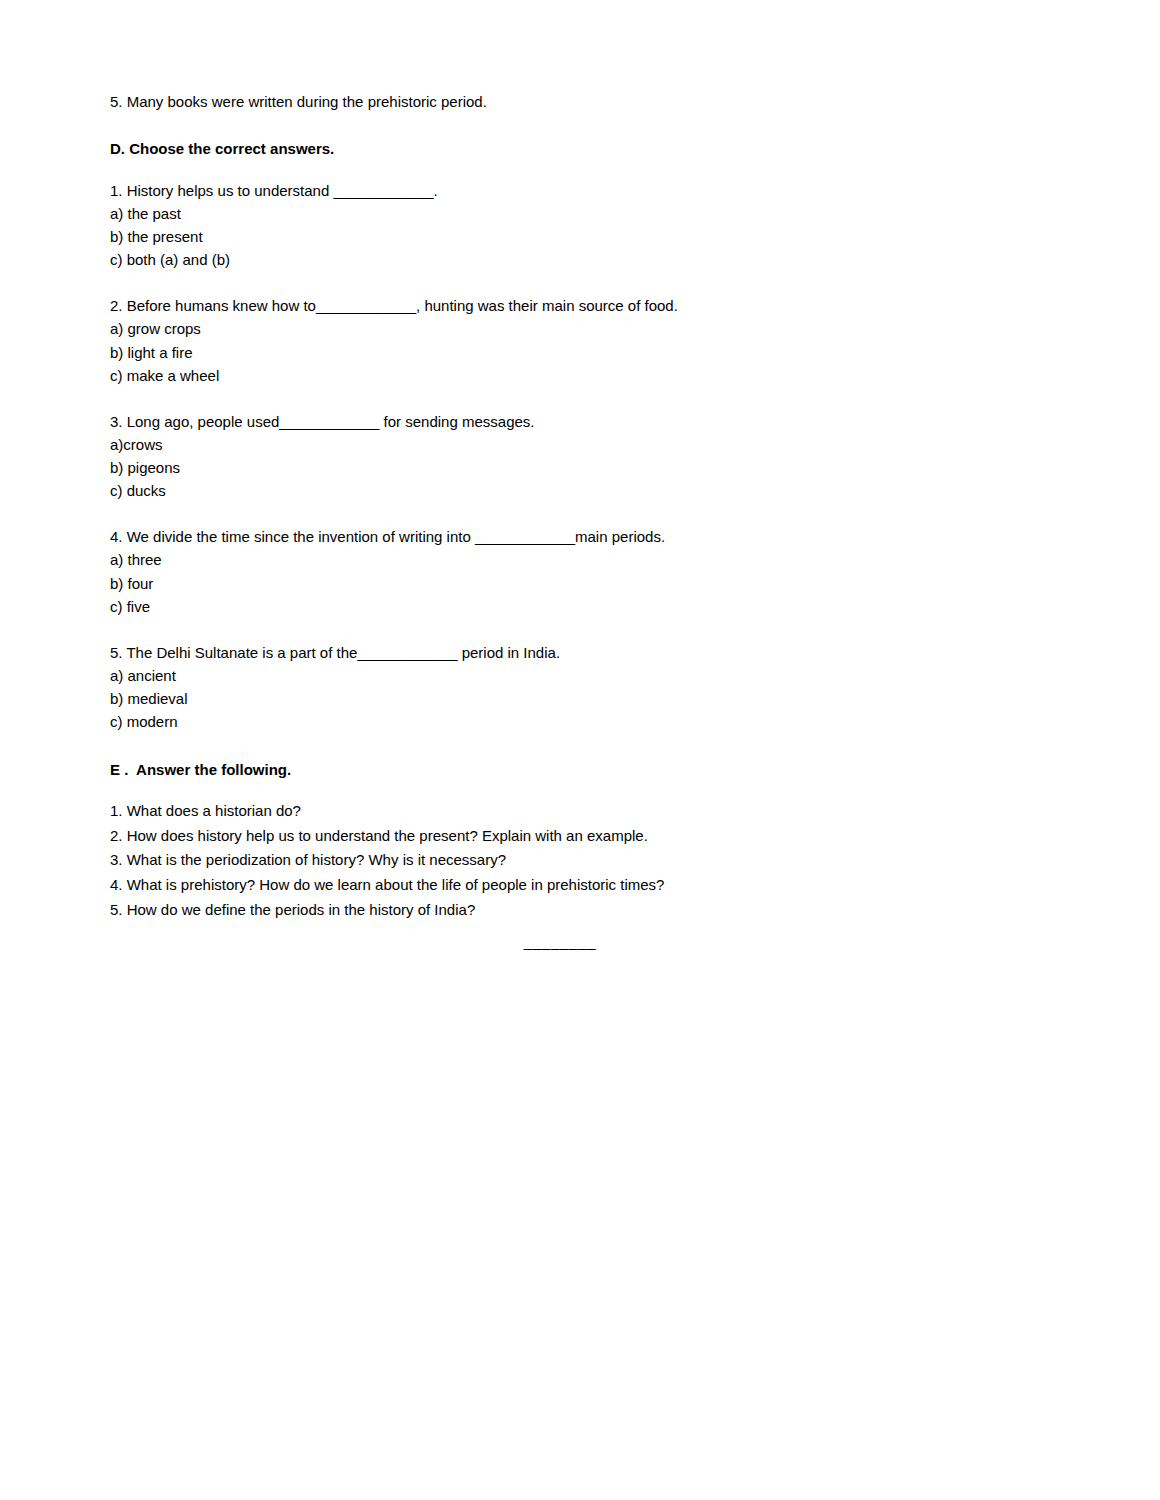5. Many books were written during the prehistoric period.
D. Choose the correct answers.
1. History helps us to understand ____________.
a) the past
b) the present
c) both (a) and (b)
2. Before humans knew how to____________, hunting was their main source of food.
a) grow crops
b) light a fire
c) make a wheel
3. Long ago, people used____________ for sending messages.
a)crows
b) pigeons
c) ducks
4. We divide the time since the invention of writing into ____________main periods.
a) three
b) four
c) five
5. The Delhi Sultanate is a part of the____________ period in India.
a) ancient
b) medieval
c) modern
E . Answer the following.
1. What does a historian do?
2. How does history help us to understand the present? Explain with an example.
3. What is the periodization of history? Why is it necessary?
4. What is prehistory? How do we learn about the life of people in prehistoric times?
5. How do we define the periods in the history of India?
________